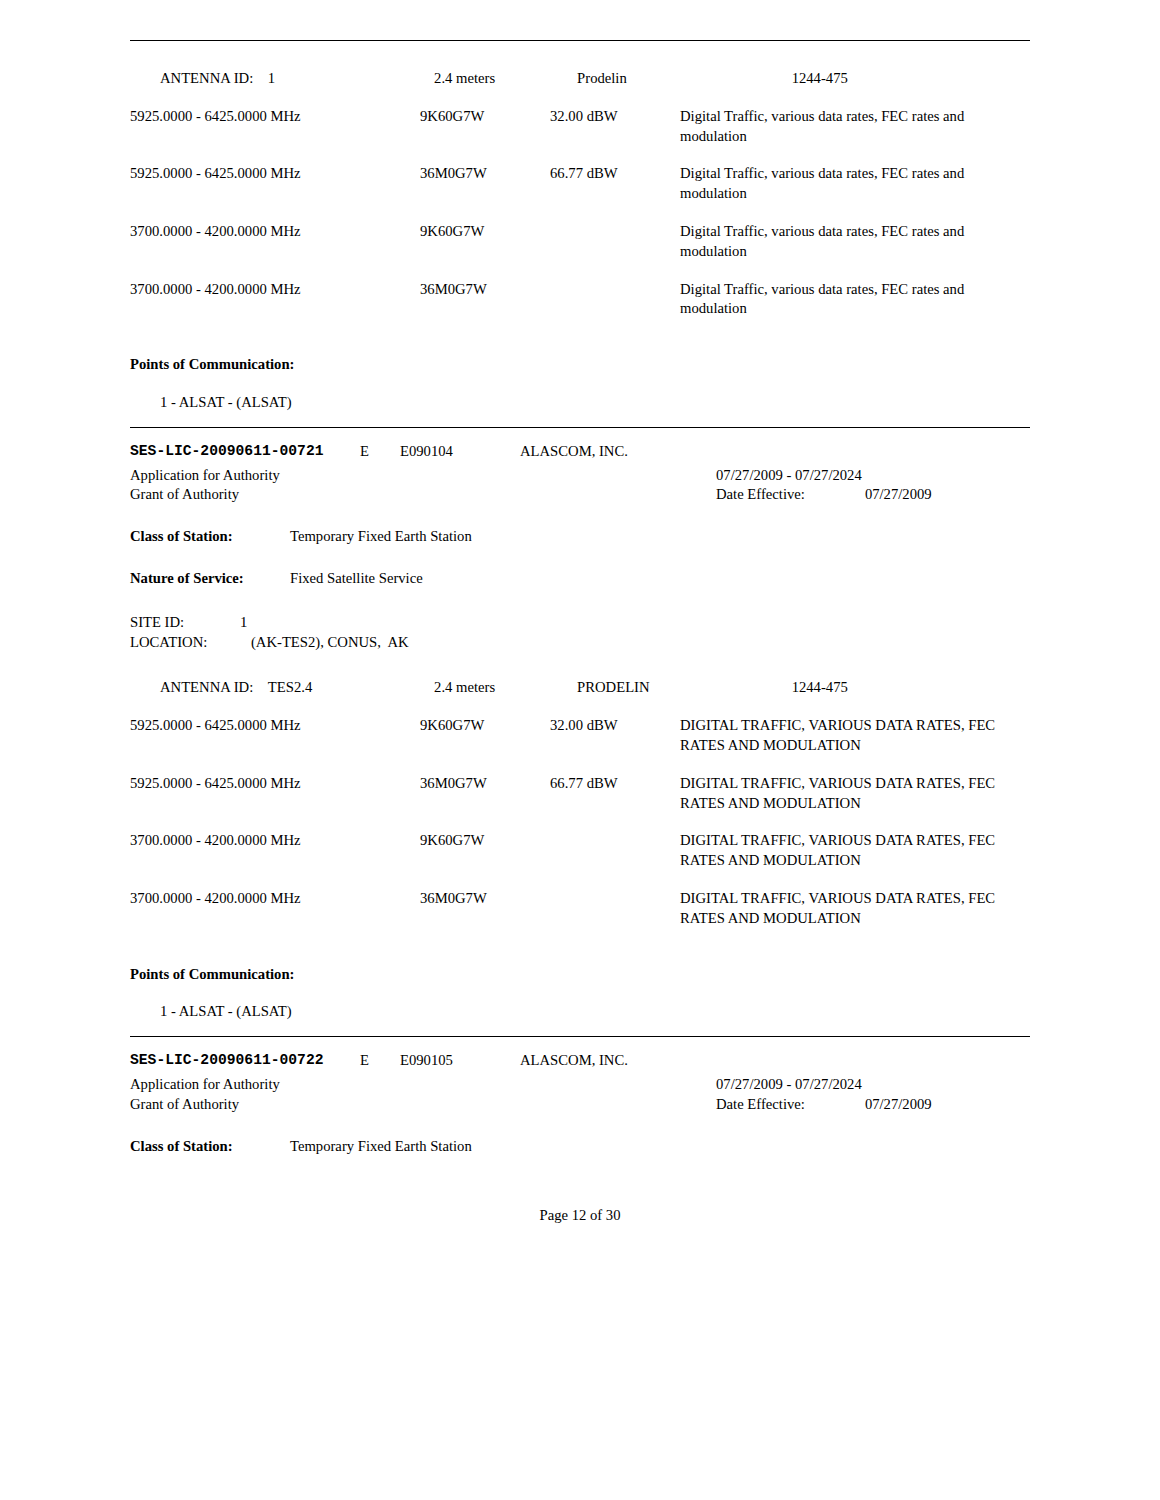| ANTENNA ID: 1 | 2.4 meters | Prodelin | 1244-475 |
| 5925.0000 - 6425.0000 MHz | 9K60G7W | 32.00 dBW | Digital Traffic, various data rates, FEC rates and modulation |
| 5925.0000 - 6425.0000 MHz | 36M0G7W | 66.77 dBW | Digital Traffic, various data rates, FEC rates and modulation |
| 3700.0000 - 4200.0000 MHz | 9K60G7W | | Digital Traffic, various data rates, FEC rates and modulation |
| 3700.0000 - 4200.0000 MHz | 36M0G7W | | Digital Traffic, various data rates, FEC rates and modulation |
Points of Communication:
1 - ALSAT - (ALSAT)
| SES-LIC-20090611-00721 | E | E090104 | ALASCOM, INC. |
| Application for Authority | 07/27/2009 - 07/27/2024 |
| Grant of Authority | Date Effective: 07/27/2009 |
| Class of Station: | Temporary Fixed Earth Station |
| Nature of Service: | Fixed Satellite Service |
| SITE ID: | 1 |
| LOCATION: | (AK-TES2), CONUS, AK |
| ANTENNA ID: TES2.4 | 2.4 meters | PRODELIN | 1244-475 |
| 5925.0000 - 6425.0000 MHz | 9K60G7W | 32.00 dBW | DIGITAL TRAFFIC, VARIOUS DATA RATES, FEC RATES AND MODULATION |
| 5925.0000 - 6425.0000 MHz | 36M0G7W | 66.77 dBW | DIGITAL TRAFFIC, VARIOUS DATA RATES, FEC RATES AND MODULATION |
| 3700.0000 - 4200.0000 MHz | 9K60G7W | | DIGITAL TRAFFIC, VARIOUS DATA RATES, FEC RATES AND MODULATION |
| 3700.0000 - 4200.0000 MHz | 36M0G7W | | DIGITAL TRAFFIC, VARIOUS DATA RATES, FEC RATES AND MODULATION |
Points of Communication:
1 - ALSAT - (ALSAT)
| SES-LIC-20090611-00722 | E | E090105 | ALASCOM, INC. |
| Application for Authority | 07/27/2009 - 07/27/2024 |
| Grant of Authority | Date Effective: 07/27/2009 |
| Class of Station: | Temporary Fixed Earth Station |
Page 12 of 30